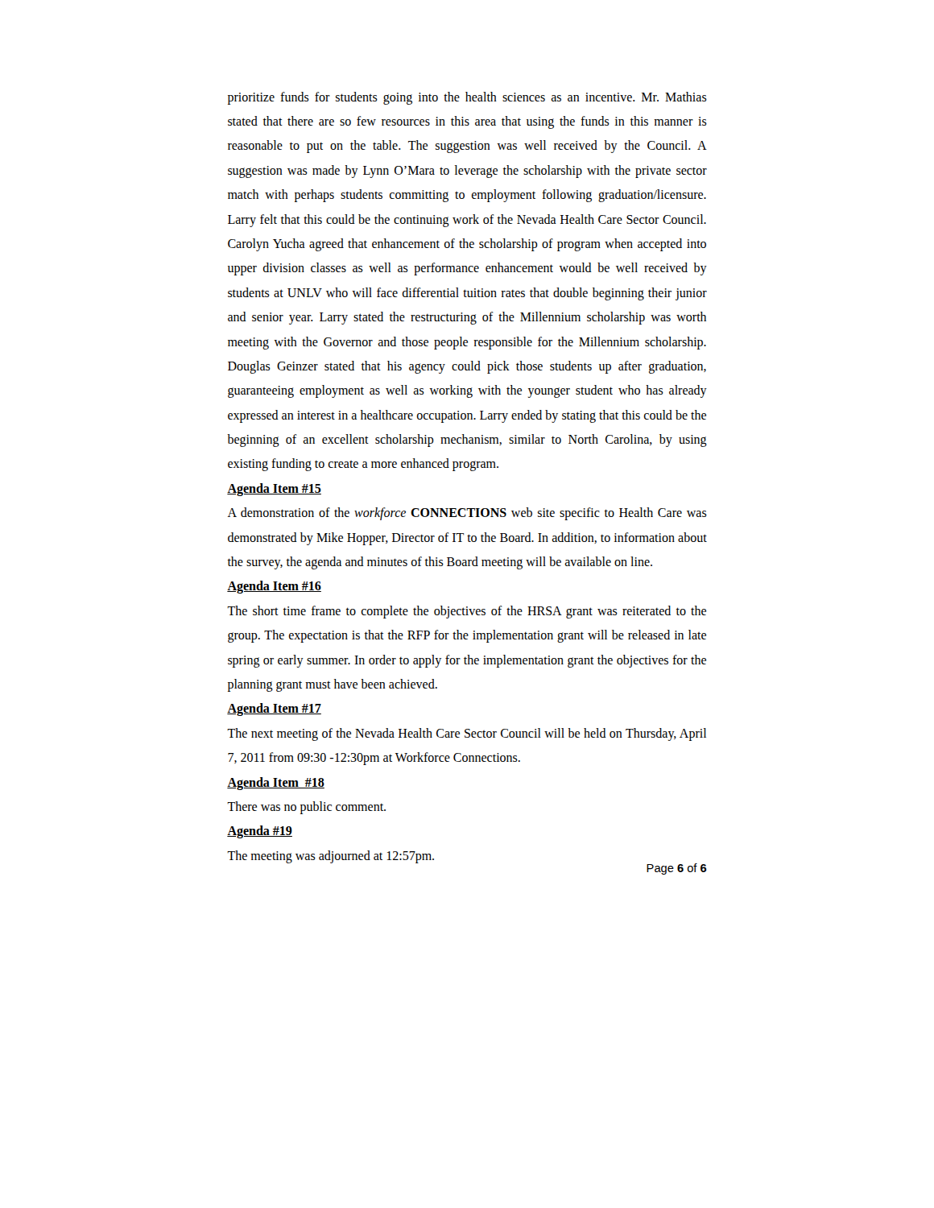prioritize funds for students going into the health sciences as an incentive. Mr. Mathias stated that there are so few resources in this area that using the funds in this manner is reasonable to put on the table. The suggestion was well received by the Council. A suggestion was made by Lynn O’Mara to leverage the scholarship with the private sector match with perhaps students committing to employment following graduation/licensure. Larry felt that this could be the continuing work of the Nevada Health Care Sector Council. Carolyn Yucha agreed that enhancement of the scholarship of program when accepted into upper division classes as well as performance enhancement would be well received by students at UNLV who will face differential tuition rates that double beginning their junior and senior year. Larry stated the restructuring of the Millennium scholarship was worth meeting with the Governor and those people responsible for the Millennium scholarship. Douglas Geinzer stated that his agency could pick those students up after graduation, guaranteeing employment as well as working with the younger student who has already expressed an interest in a healthcare occupation. Larry ended by stating that this could be the beginning of an excellent scholarship mechanism, similar to North Carolina, by using existing funding to create a more enhanced program.
Agenda Item #15
A demonstration of the workforce CONNECTIONS web site specific to Health Care was demonstrated by Mike Hopper, Director of IT to the Board. In addition, to information about the survey, the agenda and minutes of this Board meeting will be available on line.
Agenda Item #16
The short time frame to complete the objectives of the HRSA grant was reiterated to the group. The expectation is that the RFP for the implementation grant will be released in late spring or early summer. In order to apply for the implementation grant the objectives for the planning grant must have been achieved.
Agenda Item #17
The next meeting of the Nevada Health Care Sector Council will be held on Thursday, April 7, 2011 from 09:30 -12:30pm at Workforce Connections.
Agenda Item #18
There was no public comment.
Agenda #19
The meeting was adjourned at 12:57pm.
Page 6 of 6